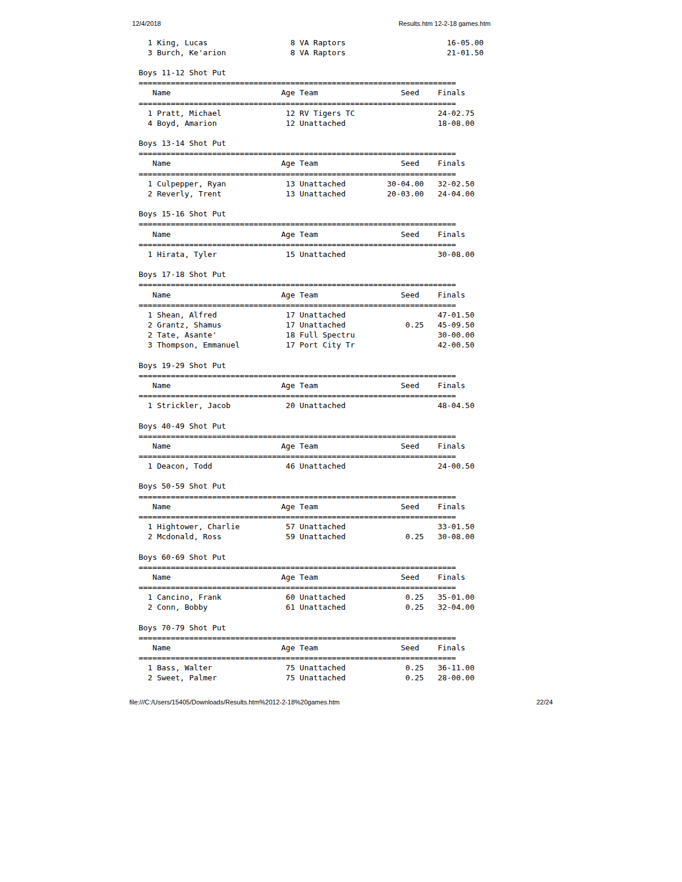12/4/2018
Results.htm 12-2-18 games.htm
    1 King, Lucas                  8 VA Raptors                      16-05.00
    3 Burch, Ke'arion              8 VA Raptors                      21-01.50

  Boys 11-12 Shot Put
  =====================================================================
     Name                        Age Team                  Seed    Finals
  =====================================================================
    1 Pratt, Michael              12 RV Tigers TC                  24-02.75
    4 Boyd, Amarion               12 Unattached                    18-08.00

  Boys 13-14 Shot Put
  =====================================================================
     Name                        Age Team                  Seed    Finals
  =====================================================================
    1 Culpepper, Ryan             13 Unattached         30-04.00   32-02.50
    2 Reverly, Trent              13 Unattached         20-03.00   24-04.00

  Boys 15-16 Shot Put
  =====================================================================
     Name                        Age Team                  Seed    Finals
  =====================================================================
    1 Hirata, Tyler               15 Unattached                    30-08.00

  Boys 17-18 Shot Put
  =====================================================================
     Name                        Age Team                  Seed    Finals
  =====================================================================
    1 Shean, Alfred               17 Unattached                    47-01.50
    2 Grantz, Shamus              17 Unattached             0.25   45-09.50
    2 Tate, Asante'               18 Full Spectru                  30-00.00
    3 Thompson, Emmanuel          17 Port City Tr                  42-00.50

  Boys 19-29 Shot Put
  =====================================================================
     Name                        Age Team                  Seed    Finals
  =====================================================================
    1 Strickler, Jacob            20 Unattached                    48-04.50

  Boys 40-49 Shot Put
  =====================================================================
     Name                        Age Team                  Seed    Finals
  =====================================================================
    1 Deacon, Todd                46 Unattached                    24-00.50

  Boys 50-59 Shot Put
  =====================================================================
     Name                        Age Team                  Seed    Finals
  =====================================================================
    1 Hightower, Charlie          57 Unattached                    33-01.50
    2 Mcdonald, Ross              59 Unattached             0.25   30-08.00

  Boys 60-69 Shot Put
  =====================================================================
     Name                        Age Team                  Seed    Finals
  =====================================================================
    1 Cancino, Frank              60 Unattached             0.25   35-01.00
    2 Conn, Bobby                 61 Unattached             0.25   32-04.00

  Boys 70-79 Shot Put
  =====================================================================
     Name                        Age Team                  Seed    Finals
  =====================================================================
    1 Bass, Walter                75 Unattached             0.25   36-11.00
    2 Sweet, Palmer               75 Unattached             0.25   28-00.00
file:///C:/Users/15405/Downloads/Results.htm%2012-2-18%20games.htm
22/24